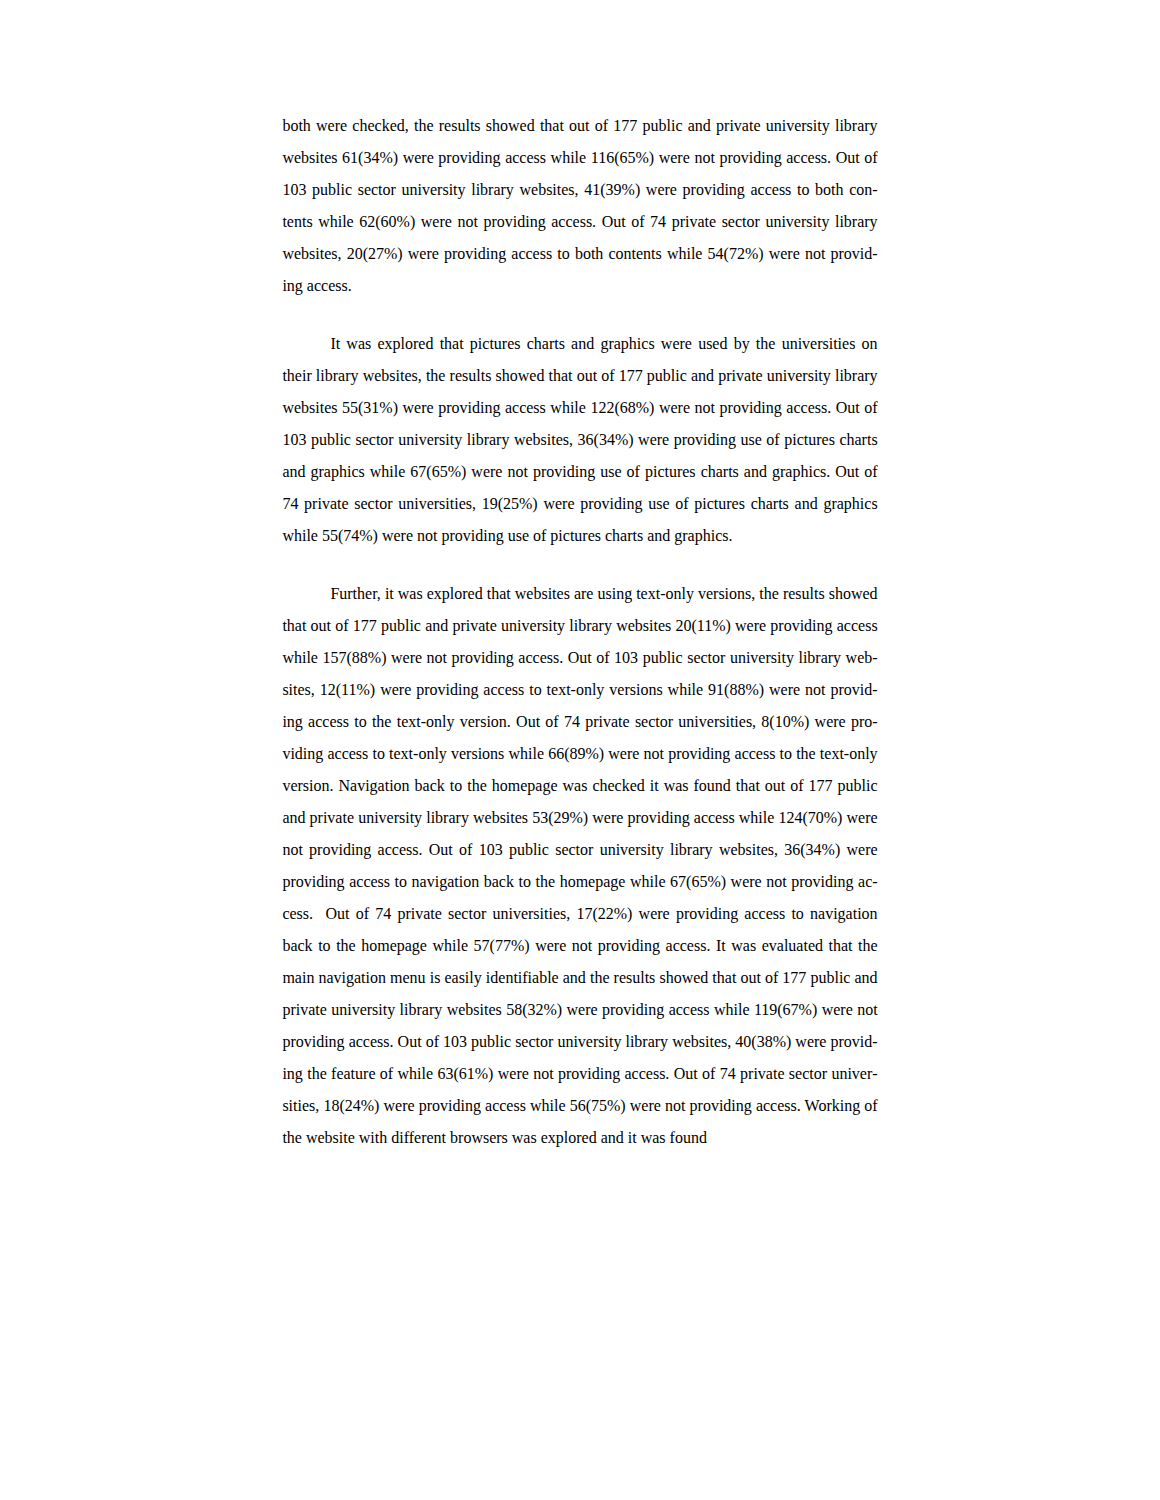both were checked, the results showed that out of 177 public and private university library websites 61(34%) were providing access while 116(65%) were not providing access. Out of 103 public sector university library websites, 41(39%) were providing access to both contents while 62(60%) were not providing access. Out of 74 private sector university library websites, 20(27%) were providing access to both contents while 54(72%) were not providing access.
It was explored that pictures charts and graphics were used by the universities on their library websites, the results showed that out of 177 public and private university library websites 55(31%) were providing access while 122(68%) were not providing access. Out of 103 public sector university library websites, 36(34%) were providing use of pictures charts and graphics while 67(65%) were not providing use of pictures charts and graphics. Out of 74 private sector universities, 19(25%) were providing use of pictures charts and graphics while 55(74%) were not providing use of pictures charts and graphics.
Further, it was explored that websites are using text-only versions, the results showed that out of 177 public and private university library websites 20(11%) were providing access while 157(88%) were not providing access. Out of 103 public sector university library websites, 12(11%) were providing access to text-only versions while 91(88%) were not providing access to the text-only version. Out of 74 private sector universities, 8(10%) were providing access to text-only versions while 66(89%) were not providing access to the text-only version. Navigation back to the homepage was checked it was found that out of 177 public and private university library websites 53(29%) were providing access while 124(70%) were not providing access. Out of 103 public sector university library websites, 36(34%) were providing access to navigation back to the homepage while 67(65%) were not providing access. Out of 74 private sector universities, 17(22%) were providing access to navigation back to the homepage while 57(77%) were not providing access. It was evaluated that the main navigation menu is easily identifiable and the results showed that out of 177 public and private university library websites 58(32%) were providing access while 119(67%) were not providing access. Out of 103 public sector university library websites, 40(38%) were providing the feature of while 63(61%) were not providing access. Out of 74 private sector universities, 18(24%) were providing access while 56(75%) were not providing access. Working of the website with different browsers was explored and it was found